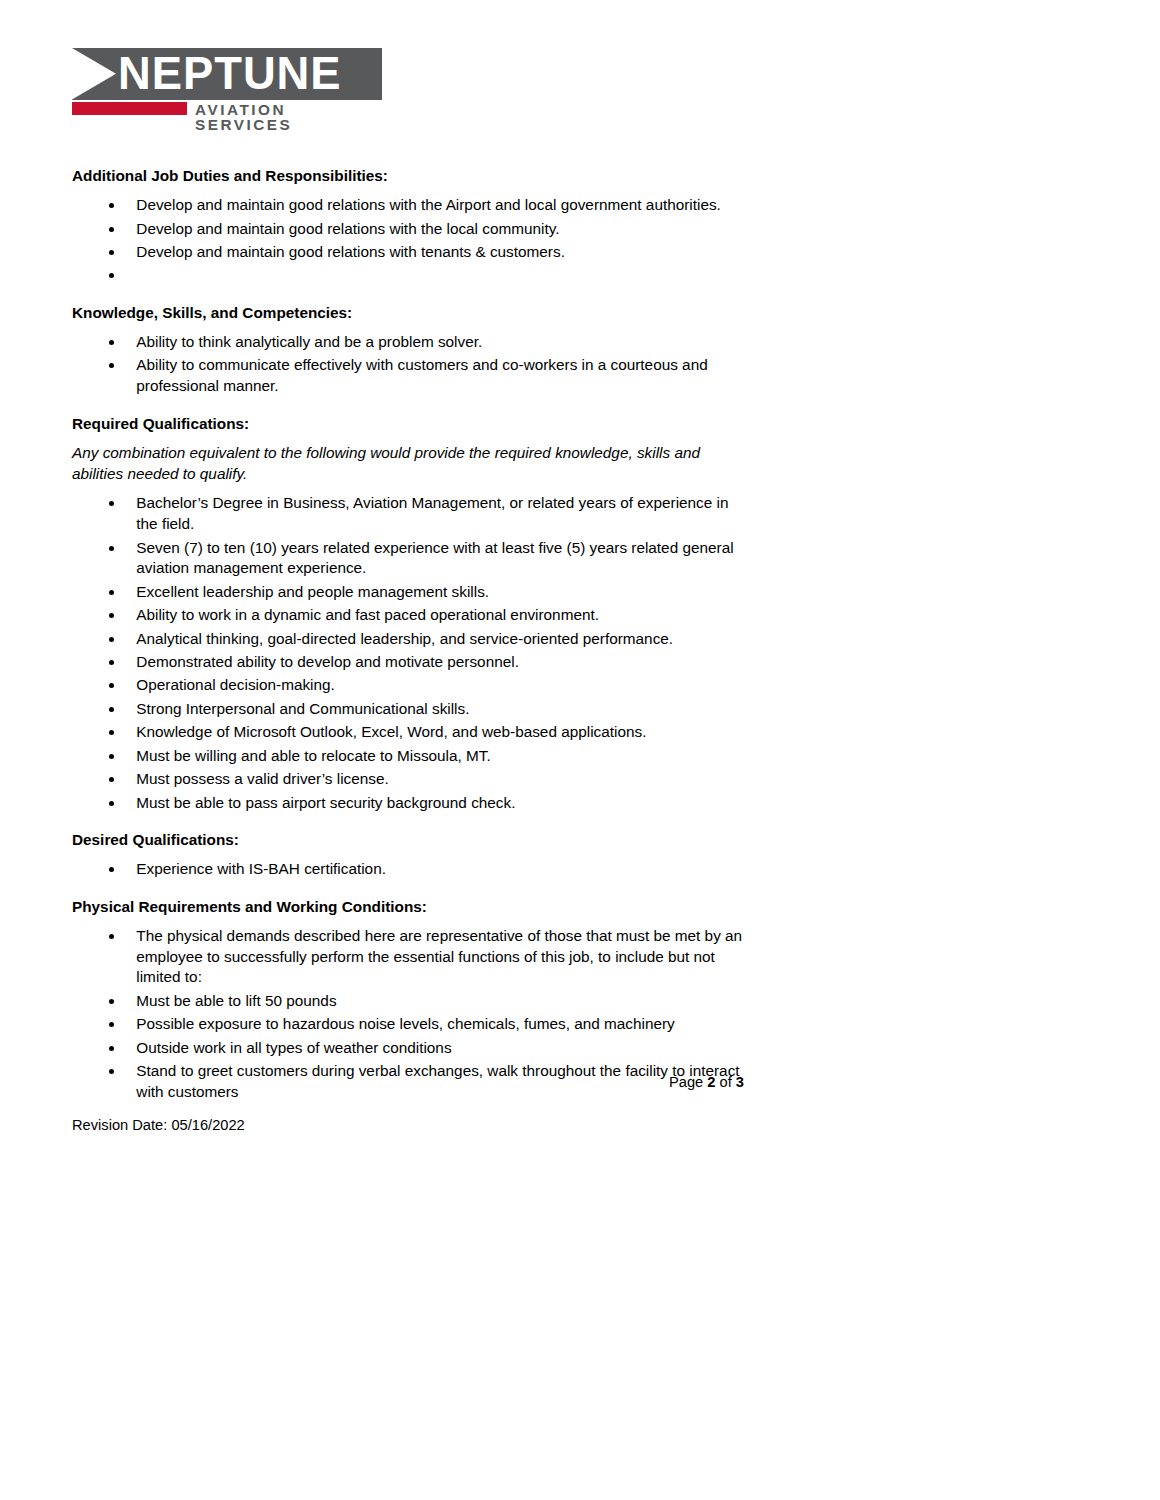NEPTUNE
AVIATION SERVICES
Additional Job Duties and Responsibilities:
Develop and maintain good relations with the Airport and local government authorities.
Develop and maintain good relations with the local community.
Develop and maintain good relations with tenants & customers.
Knowledge, Skills, and Competencies:
Ability to think analytically and be a problem solver.
Ability to communicate effectively with customers and co-workers in a courteous and professional manner.
Required Qualifications:
Any combination equivalent to the following would provide the required knowledge, skills and abilities needed to qualify.
Bachelor’s Degree in Business, Aviation Management, or related years of experience in the field.
Seven (7) to ten (10) years related experience with at least five (5) years related general aviation management experience.
Excellent leadership and people management skills.
Ability to work in a dynamic and fast paced operational environment.
Analytical thinking, goal-directed leadership, and service-oriented performance.
Demonstrated ability to develop and motivate personnel.
Operational decision-making.
Strong Interpersonal and Communicational skills.
Knowledge of Microsoft Outlook, Excel, Word, and web-based applications.
Must be willing and able to relocate to Missoula, MT.
Must possess a valid driver’s license.
Must be able to pass airport security background check.
Desired Qualifications:
Experience with IS-BAH certification.
Physical Requirements and Working Conditions:
The physical demands described here are representative of those that must be met by an employee to successfully perform the essential functions of this job, to include but not limited to:
Must be able to lift 50 pounds
Possible exposure to hazardous noise levels, chemicals, fumes, and machinery
Outside work in all types of weather conditions
Stand to greet customers during verbal exchanges, walk throughout the facility to interact with customers
Page 2 of 3
Revision Date: 05/16/2022